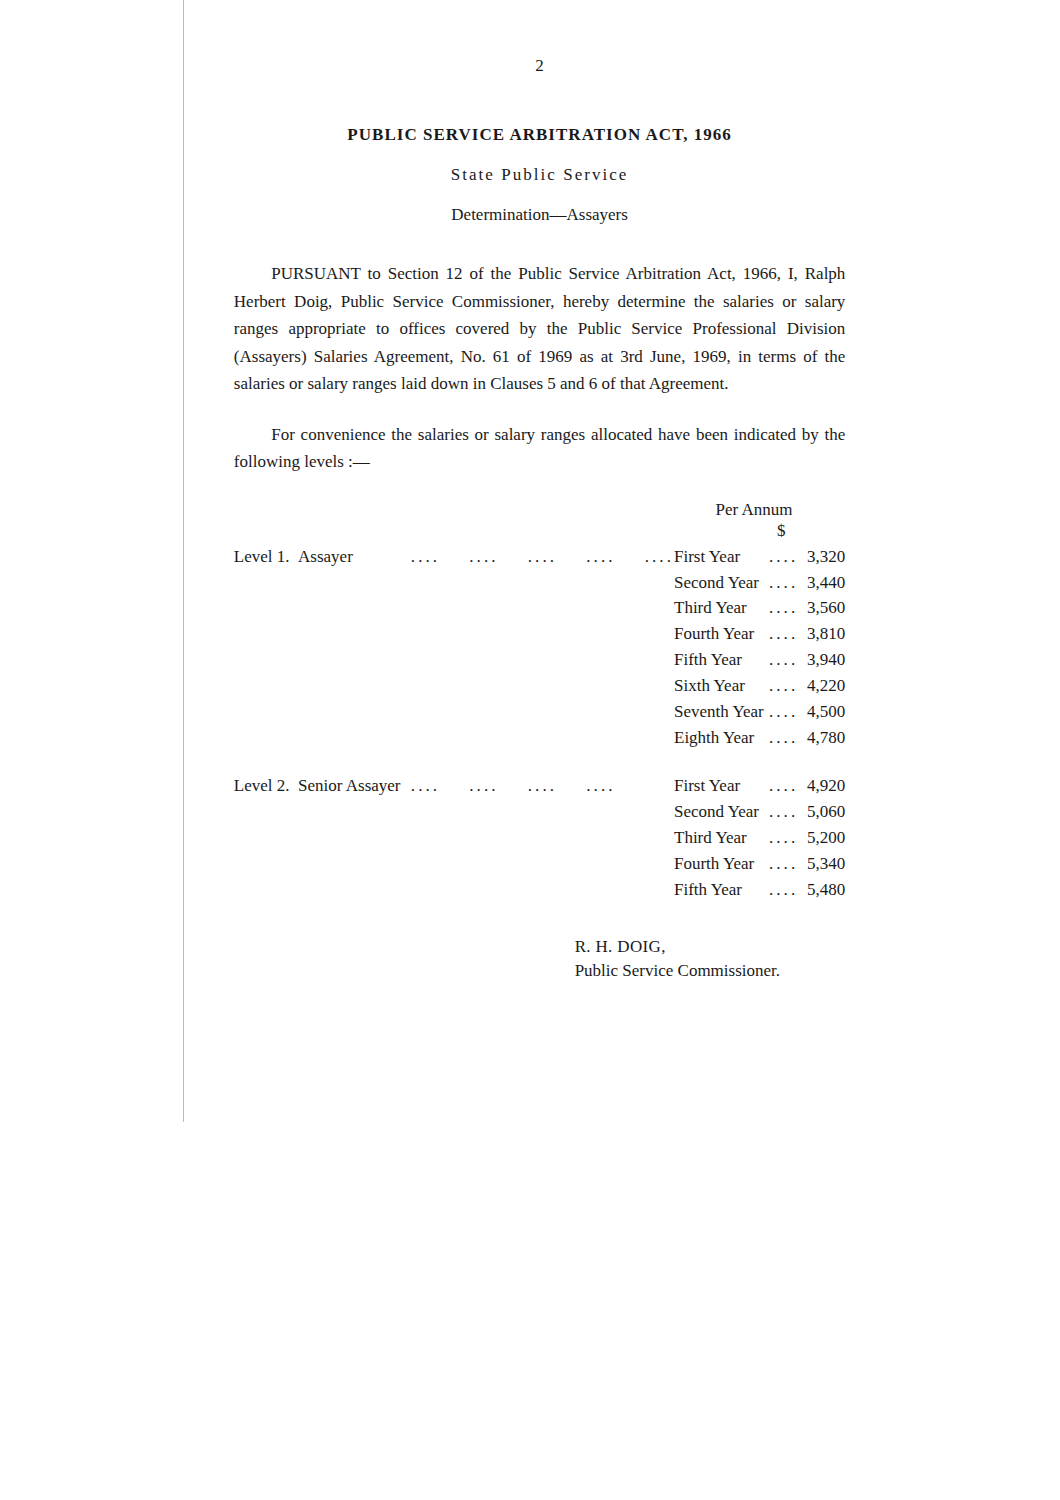2
Public Service Arbitration Act, 1966
State Public Service
Determination—Assayers
PURSUANT to Section 12 of the Public Service Arbitration Act, 1966, I, Ralph Herbert Doig, Public Service Commissioner, hereby determine the salaries or salary ranges appropriate to offices covered by the Public Service Professional Division (Assayers) Salaries Agreement, No. 61 of 1969 as at 3rd June, 1969, in terms of the salaries or salary ranges laid down in Clauses 5 and 6 of that Agreement.
For convenience the salaries or salary ranges allocated have been indicated by the following levels :—
Per Annum$
| Level 1. Assayer | .... .... .... .... .... | First Year | .... | 3,320 |
| | | Second Year | .... | 3,440 |
| | | Third Year | .... | 3,560 |
| | | Fourth Year | .... | 3,810 |
| | | Fifth Year | .... | 3,940 |
| | | Sixth Year | .... | 4,220 |
| | | Seventh Year | .... | 4,500 |
| | | Eighth Year | .... | 4,780 |
| Level 2. Senior Assayer | .... .... .... .... | First Year | .... | 4,920 |
| | | Second Year | .... | 5,060 |
| | | Third Year | .... | 5,200 |
| | | Fourth Year | .... | 5,340 |
| | | Fifth Year | .... | 5,480 |
R. H. DOIG,
Public Service Commissioner.